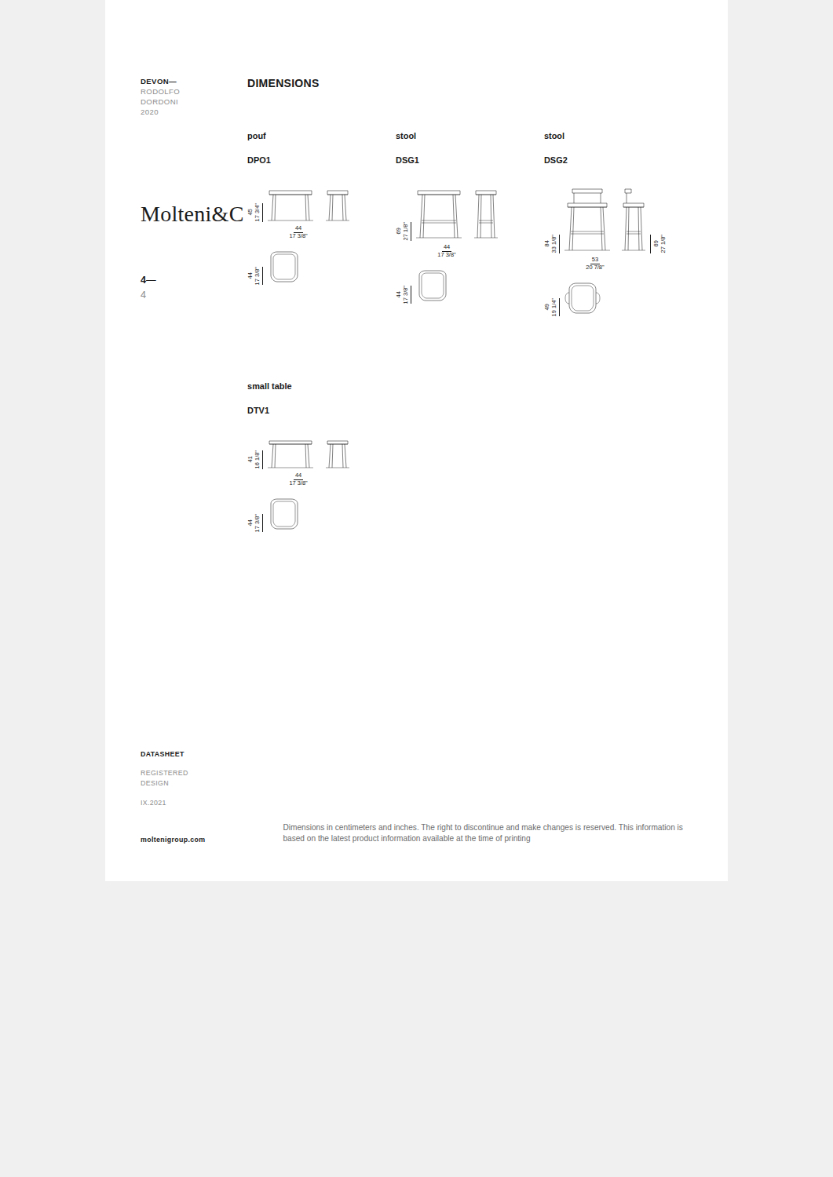DEVON—
RODOLFO
DORDONI
2020
Molteni&C
4—
4
DIMENSIONS
pouf
DPO1
4517 3/4"
44
17 3/8"
4417 3/8"
stool
DSG1
6927 1/8"
44
17 3/8"
4417 3/8"
stool
DSG2
8433 1/8"
6927 1/8"
53
20 7/8"
4919 1/4"
small table
DTV1
4116 1/8"
44
17 3/8"
4417 3/8"
DATASHEET
REGISTERED
DESIGN
IX.2021
moltenigroup.com
Dimensions in centimeters and inches. The right to discontinue and make changes is reserved. This information is based on the latest product information available at the time of printing